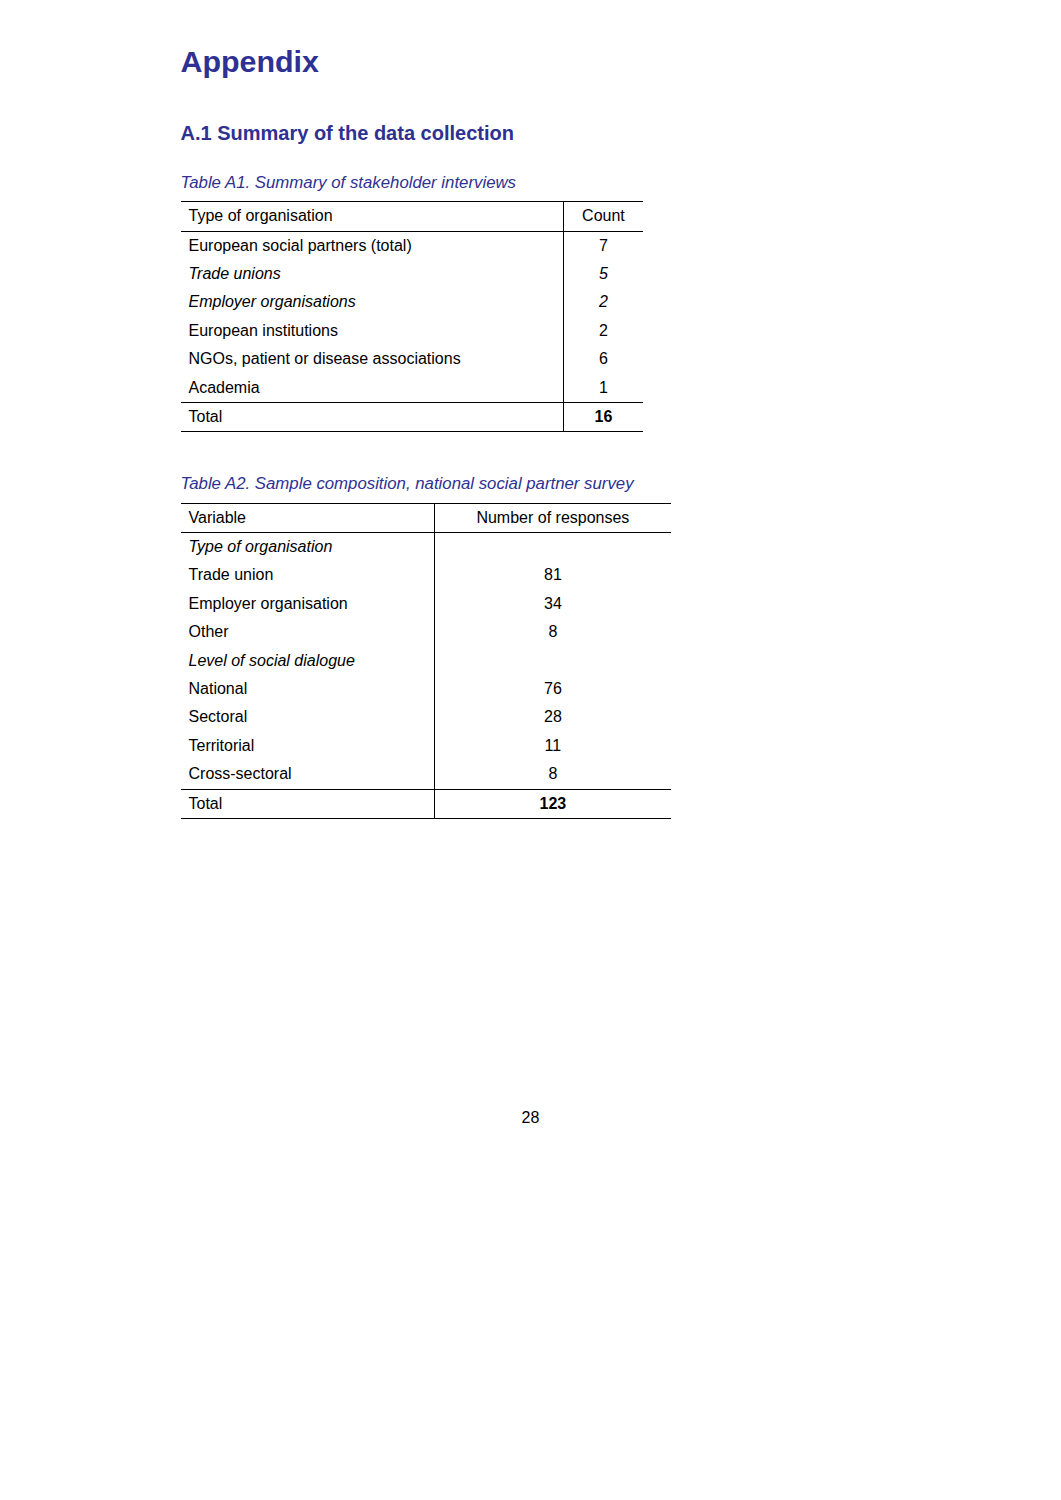Appendix
A.1 Summary of the data collection
Table A1. Summary of stakeholder interviews
| Type of organisation | Count |
| --- | --- |
| European social partners (total) | 7 |
| Trade unions | 5 |
| Employer organisations | 2 |
| European institutions | 2 |
| NGOs, patient or disease associations | 6 |
| Academia | 1 |
| Total | 16 |
Table A2. Sample composition, national social partner survey
| Variable | Number of responses |
| --- | --- |
| Type of organisation | |
| Trade union | 81 |
| Employer organisation | 34 |
| Other | 8 |
| Level of social dialogue | |
| National | 76 |
| Sectoral | 28 |
| Territorial | 11 |
| Cross-sectoral | 8 |
| Total | 123 |
28